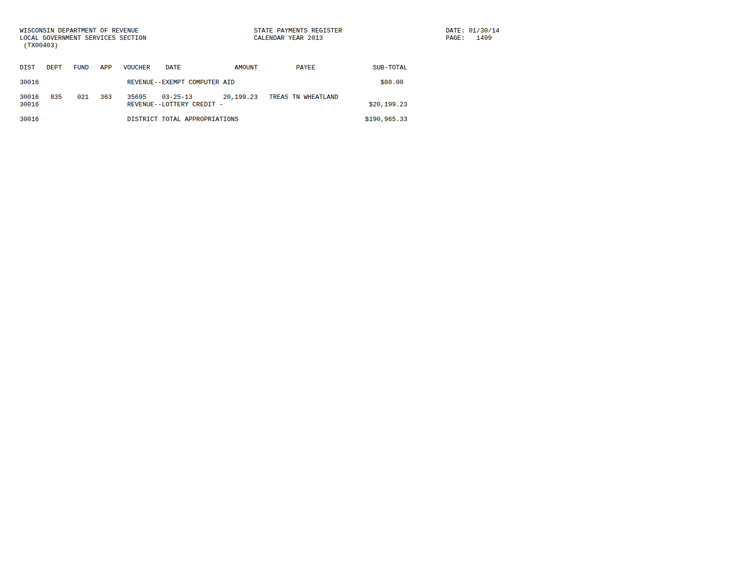WISCONSIN DEPARTMENT OF REVENUE STATE PAYMENTS REGISTER DATE: 01/30/14 LOCAL GOVERNMENT SERVICES SECTION CALENDAR YEAR 2013 PAGE: 1499 (TX00403) DIST DEPT FUND APP VOUCHER DATE AMOUNT PAYEE SUB-TOTAL 30016 REVENUE--EXEMPT COMPUTER AID $80.00 30016 835 021 363 35695 03-25-13 20,199.23 TREAS TN WHEATLAND 30016 REVENUE--LOTTERY CREDIT - $20,199.23 30016 DISTRICT TOTAL APPROPRIATIONS $190,965.33